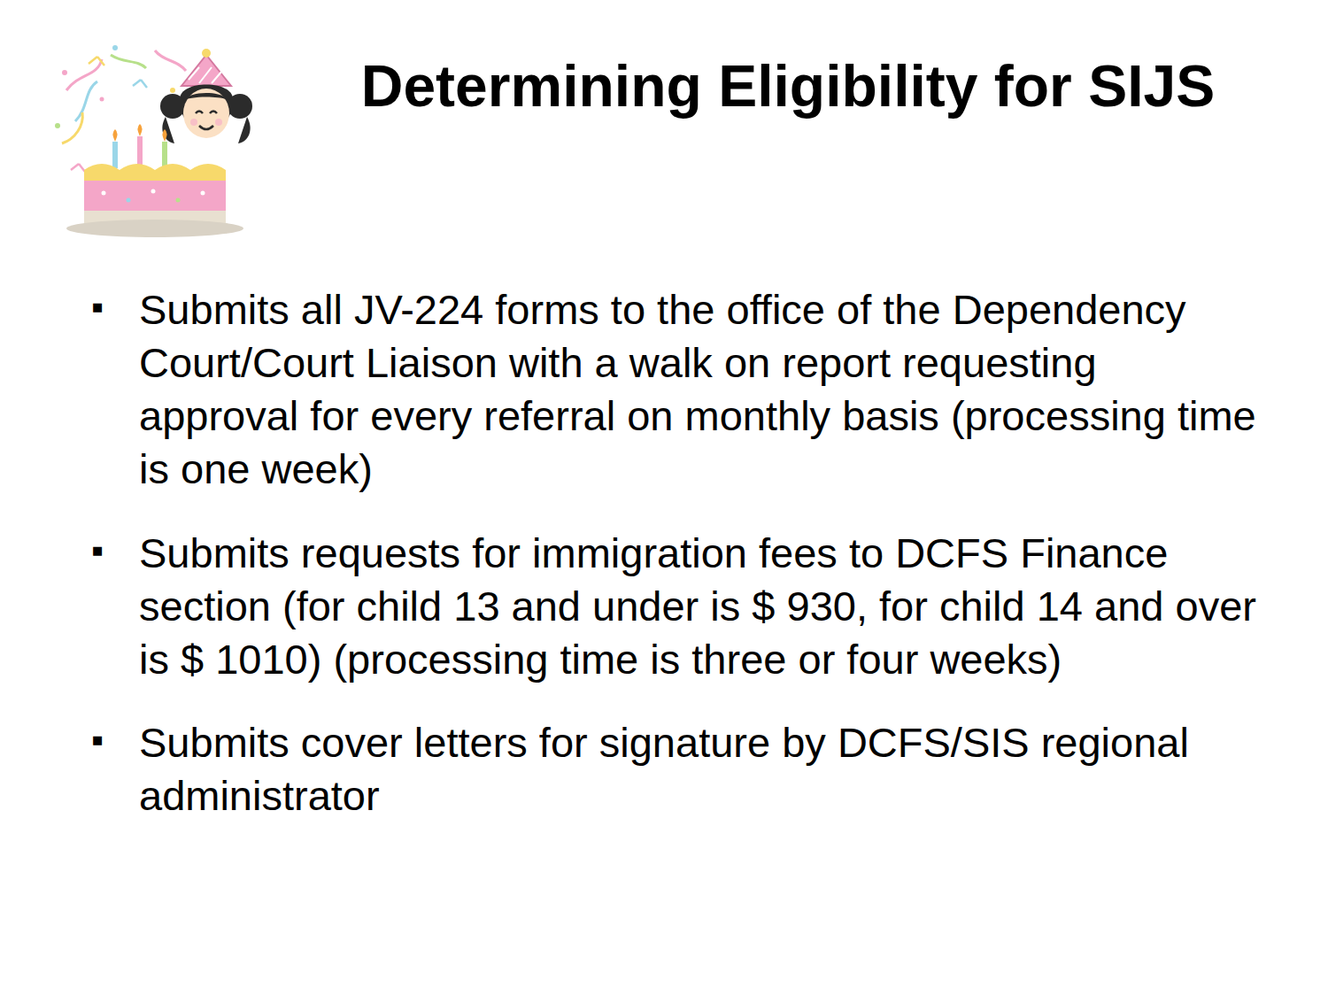Determining Eligibility for SIJS
Submits all JV-224 forms to the office of the Dependency Court/Court Liaison with a walk on report requesting approval for every referral on monthly basis (processing time is one week)
Submits requests for immigration fees to DCFS Finance section (for child 13 and under is $ 930, for child 14 and over is $ 1010) (processing time is three or four weeks)
Submits cover letters for signature by DCFS/SIS regional administrator